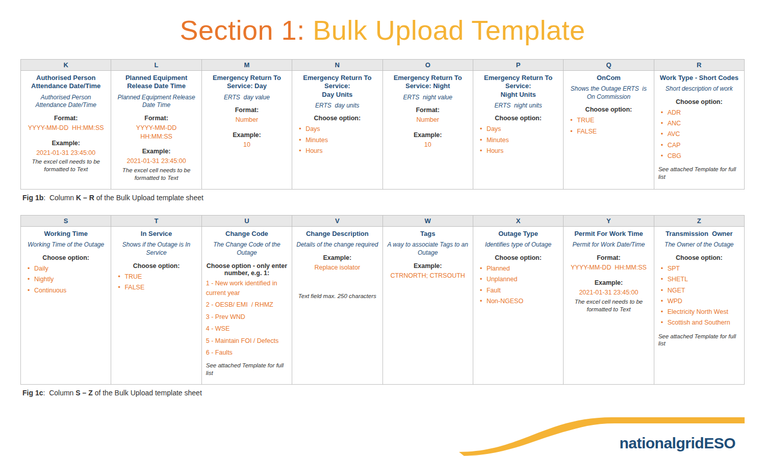Section 1: Bulk Upload Template
| K | L | M | N | O | P | Q | R |
| --- | --- | --- | --- | --- | --- | --- | --- |
| Authorised Person Attendance Date/Time Authorised Person Attendance Date/Time Format: YYYY-MM-DD HH:MM:SS Example: 2021-01-31 23:45:00 The excel cell needs to be formatted to Text | Planned Equipment Release Date Time Planned Equipment Release Date Time Format: YYYY-MM-DD HH:MM:SS Example: 2021-01-31 23:45:00 The excel cell needs to be formatted to Text | Emergency Return To Service: Day ERTS day value Format: Number Example: 10 | Emergency Return To Service: Day Units ERTS day units Choose option: Days Minutes Hours | Emergency Return To Service: Night ERTS night value Format: Number Example: 10 | Emergency Return To Service: Night Units ERTS night units Choose option: Days Minutes Hours | OnCom Shows the Outage ERTS is On Commission Choose option: TRUE FALSE | Work Type - Short Codes Short description of work Choose option: ADR ANC AVC CAP CBG See attached Template for full list |
Fig 1b: Column K – R of the Bulk Upload template sheet
| S | T | U | V | W | X | Y | Z |
| --- | --- | --- | --- | --- | --- | --- | --- |
| Working Time Working Time of the Outage Choose option: Daily Nightly Continuous | In Service Shows if the Outage is In Service Choose option: TRUE FALSE | Change Code The Change Code of the Outage Choose option - only enter number, e.g. 1: 1 - New work identified in current year 2 - OESB/ EMI / RHMZ 3 - Prev WND 4 - WSE 5 - Maintain FOI / Defects 6 - Faults See attached Template for full list | Change Description Details of the change required Example: Replace isolator Text field max. 250 characters | Tags A way to associate Tags to an Outage Example: CTRNORTH; CTRSOUTH | Outage Type Identifies type of Outage Choose option: Planned Unplanned Fault Non-NGESO | Permit For Work Time Permit for Work Date/Time Format: YYYY-MM-DD HH:MM:SS Example: 2021-01-31 23:45:00 The excel cell needs to be formatted to Text | Transmission Owner The Owner of the Outage Choose option: SPT SHETL NGET WPD Electricity North West Scottish and Southern See attached Template for full list |
Fig 1c: Column S – Z of the Bulk Upload template sheet
national grid ESO